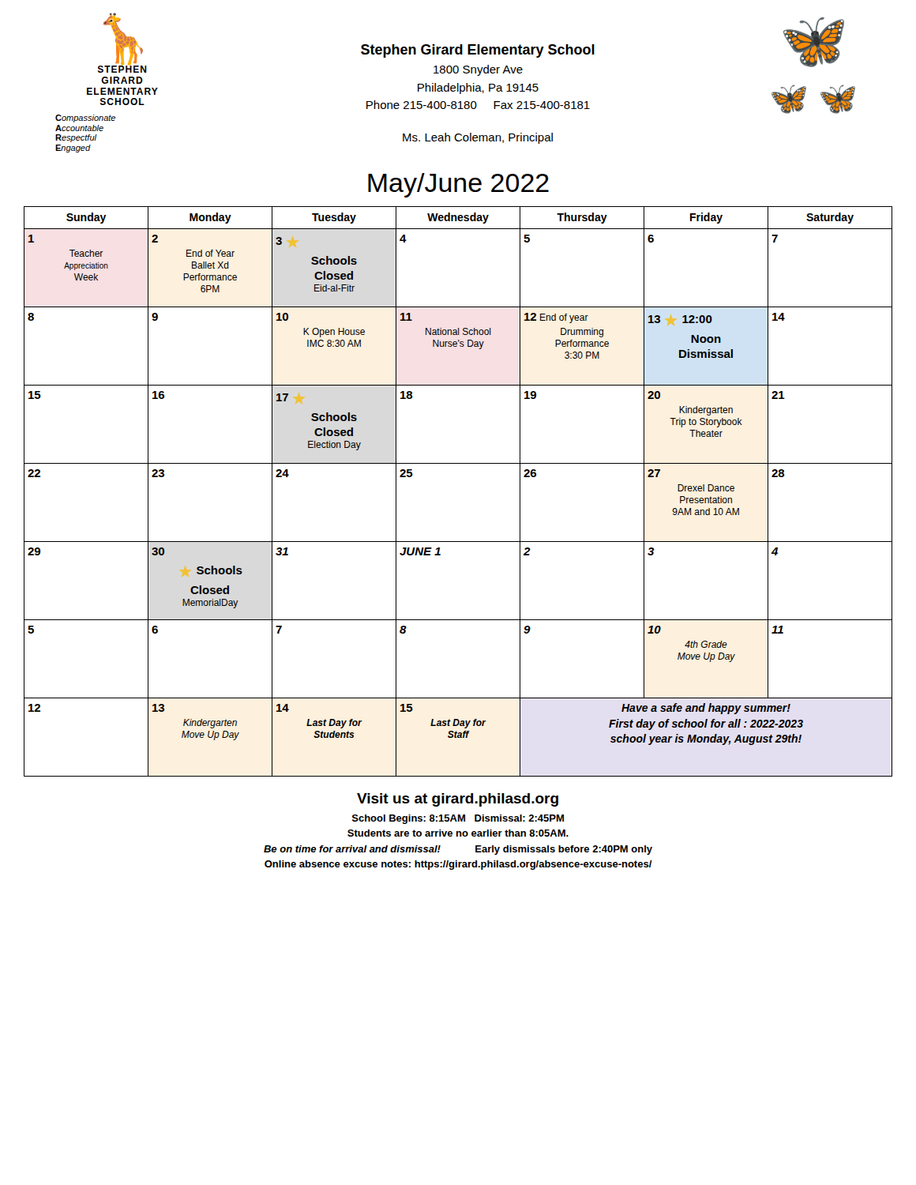🦒
STEPHEN
GIRARD
ELEMENTARY
SCHOOL
Compassionate
Accountable
Respectful
Engaged
Stephen Girard Elementary School
1800 Snyder Ave
Philadelphia, Pa 19145
Phone 215-400-8180 Fax 215-400-8181
Ms. Leah Coleman, Principal
🦋
🦋 🦋
May/June 2022
| Sunday | Monday | Tuesday | Wednesday | Thursday | Friday | Saturday |
| --- | --- | --- | --- | --- | --- | --- |
| 1 Teacher Appreciation Week | 2 End of Year Ballet Xd Performance 6PM | 3 ★ Schools Closed Eid-al-Fitr | 4 | 5 | 6 | 7 |
| 8 | 9 | 10 K Open House IMC 8:30 AM | 11 National School Nurse's Day | 12 End of year Drumming Performance 3:30 PM | 13 ★ 12:00 Noon Dismissal | 14 |
| 15 | 16 | 17 ★ Schools Closed Election Day | 18 | 19 | 20 Kindergarten Trip to Storybook Theater | 21 |
| 22 | 23 | 24 | 25 | 26 | 27 Drexel Dance Presentation 9AM and 10 AM | 28 |
| 29 | 30 ★ Schools Closed MemorialDay | 31 | JUNE 1 | 2 | 3 | 4 |
| 5 | 6 | 7 | 8 | 9 | 10 4th Grade Move Up Day | 11 |
| 12 | 13 Kindergarten Move Up Day | 14 Last Day for Students | 15 Last Day for Staff | Have a safe and happy summer! First day of school for all : 2022-2023 school year is Monday, August 29th! |
Visit us at girard.philasd.org
School Begins: 8:15AM Dismissal: 2:45PM
Students are to arrive no earlier than 8:05AM.
Be on time for arrival and dismissal! Early dismissals before 2:40PM only
Online absence excuse notes: https://girard.philasd.org/absence-excuse-notes/